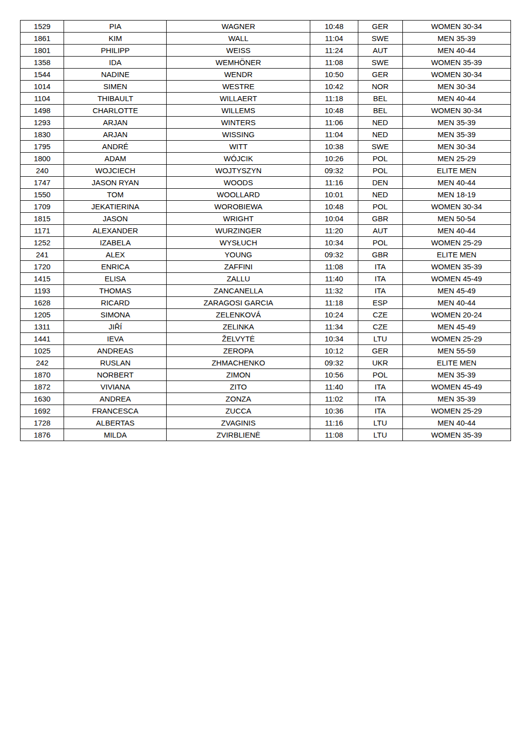| 1529 | PIA | WAGNER | 10:48 | GER | WOMEN 30-34 |
| 1861 | KIM | WALL | 11:04 | SWE | MEN 35-39 |
| 1801 | PHILIPP | WEISS | 11:24 | AUT | MEN 40-44 |
| 1358 | IDA | WEMHÖNER | 11:08 | SWE | WOMEN 35-39 |
| 1544 | NADINE | WENDR | 10:50 | GER | WOMEN 30-34 |
| 1014 | SIMEN | WESTRE | 10:42 | NOR | MEN 30-34 |
| 1104 | THIBAULT | WILLAERT | 11:18 | BEL | MEN 40-44 |
| 1498 | CHARLOTTE | WILLEMS | 10:48 | BEL | WOMEN 30-34 |
| 1293 | ARJAN | WINTERS | 11:06 | NED | MEN 35-39 |
| 1830 | ARJAN | WISSING | 11:04 | NED | MEN 35-39 |
| 1795 | ANDRÉ | WITT | 10:38 | SWE | MEN 30-34 |
| 1800 | ADAM | WÓJCIK | 10:26 | POL | MEN 25-29 |
| 240 | WOJCIECH | WOJTYSZYN | 09:32 | POL | ELITE MEN |
| 1747 | JASON RYAN | WOODS | 11:16 | DEN | MEN 40-44 |
| 1550 | TOM | WOOLLARD | 10:01 | NED | MEN 18-19 |
| 1709 | JEKATIERINA | WOROBIEWA | 10:48 | POL | WOMEN 30-34 |
| 1815 | JASON | WRIGHT | 10:04 | GBR | MEN 50-54 |
| 1171 | ALEXANDER | WURZINGER | 11:20 | AUT | MEN 40-44 |
| 1252 | IZABELA | WYSŁUCH | 10:34 | POL | WOMEN 25-29 |
| 241 | ALEX | YOUNG | 09:32 | GBR | ELITE MEN |
| 1720 | ENRICA | ZAFFINI | 11:08 | ITA | WOMEN 35-39 |
| 1415 | ELISA | ZALLU | 11:40 | ITA | WOMEN 45-49 |
| 1193 | THOMAS | ZANCANELLA | 11:32 | ITA | MEN 45-49 |
| 1628 | RICARD | ZARAGOSI GARCIA | 11:18 | ESP | MEN 40-44 |
| 1205 | SIMONA | ZELENKOVÁ | 10:24 | CZE | WOMEN 20-24 |
| 1311 | JIŘÍ | ZELINKA | 11:34 | CZE | MEN 45-49 |
| 1441 | IEVA | ŽELVYTĖ | 10:34 | LTU | WOMEN 25-29 |
| 1025 | ANDREAS | ZEROPA | 10:12 | GER | MEN 55-59 |
| 242 | RUSLAN | ZHMACHENKO | 09:32 | UKR | ELITE MEN |
| 1870 | NORBERT | ZIMON | 10:56 | POL | MEN 35-39 |
| 1872 | VIVIANA | ZITO | 11:40 | ITA | WOMEN 45-49 |
| 1630 | ANDREA | ZONZA | 11:02 | ITA | MEN 35-39 |
| 1692 | FRANCESCA | ZUCCA | 10:36 | ITA | WOMEN 25-29 |
| 1728 | ALBERTAS | ZVAGINIS | 11:16 | LTU | MEN 40-44 |
| 1876 | MILDA | ZVIRBLIENĖ | 11:08 | LTU | WOMEN 35-39 |